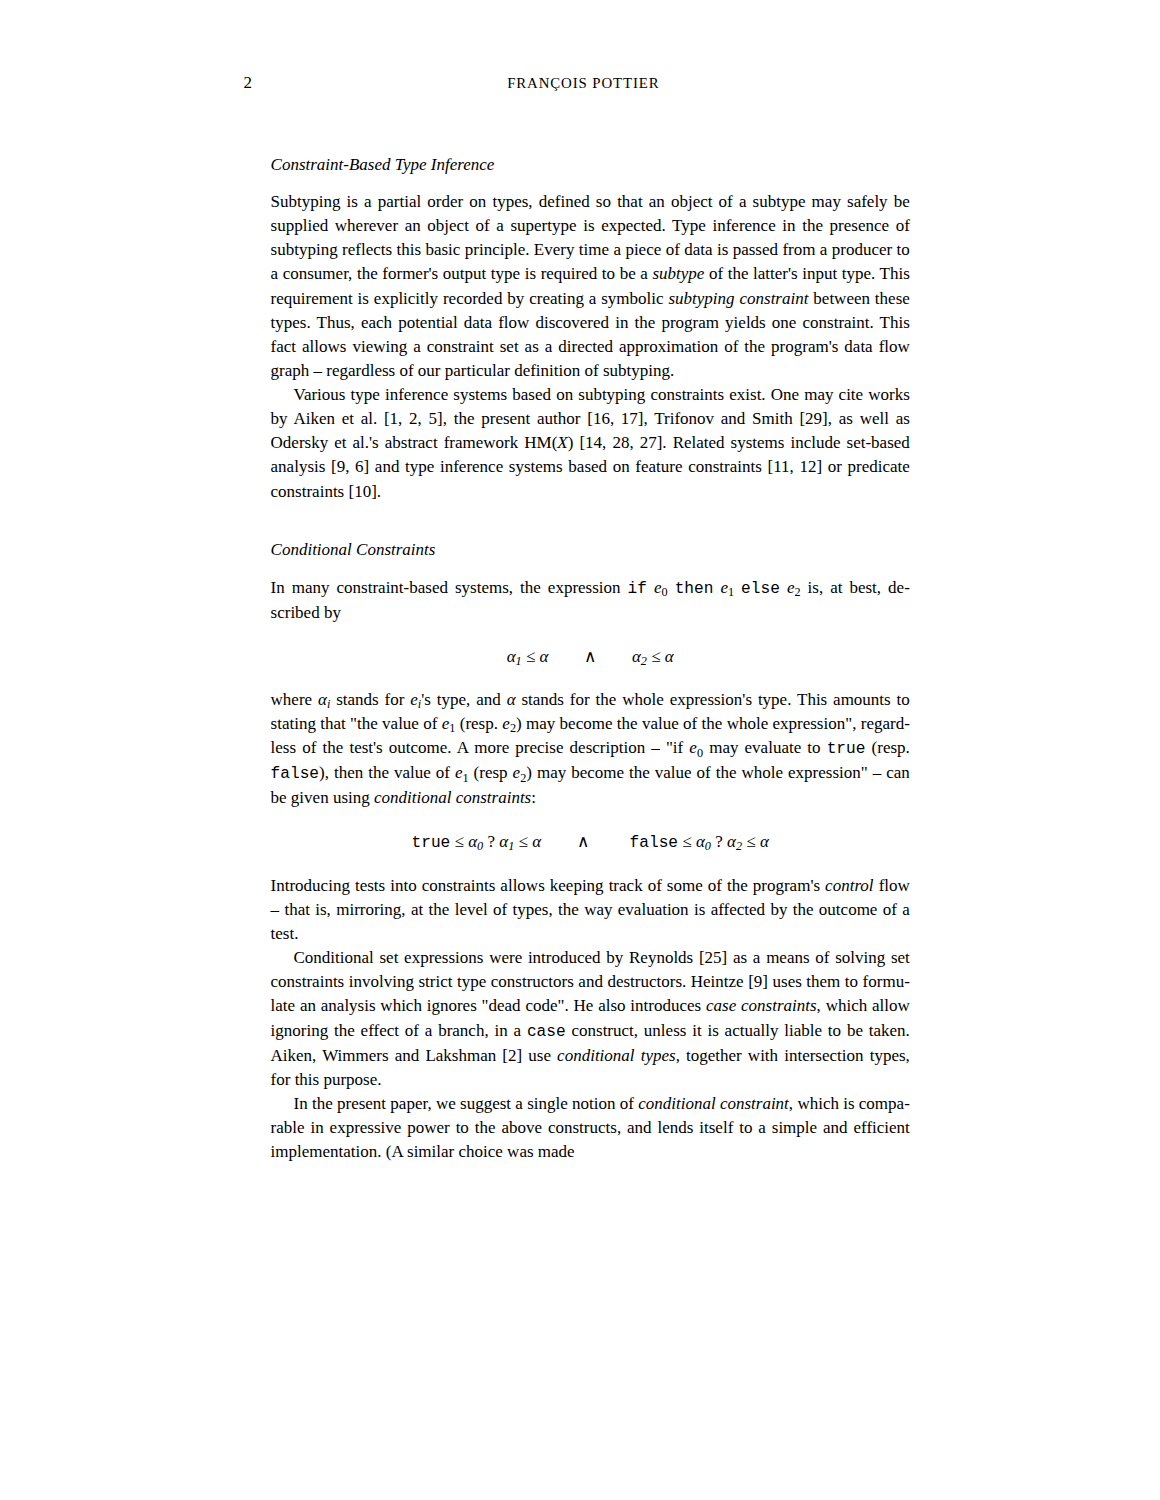2
François Pottier
Constraint-Based Type Inference
Subtyping is a partial order on types, defined so that an object of a subtype may safely be supplied wherever an object of a supertype is expected. Type inference in the presence of subtyping reflects this basic principle. Every time a piece of data is passed from a producer to a consumer, the former's output type is required to be a subtype of the latter's input type. This requirement is explicitly recorded by creating a symbolic subtyping constraint between these types. Thus, each potential data flow discovered in the program yields one constraint. This fact allows viewing a constraint set as a directed approximation of the program's data flow graph – regardless of our particular definition of subtyping.
Various type inference systems based on subtyping constraints exist. One may cite works by Aiken et al. [1, 2, 5], the present author [16, 17], Trifonov and Smith [29], as well as Odersky et al.'s abstract framework HM(X) [14, 28, 27]. Related systems include set-based analysis [9, 6] and type inference systems based on feature constraints [11, 12] or predicate constraints [10].
Conditional Constraints
In many constraint-based systems, the expression if e0 then e1 else e2 is, at best, described by
α1 α α2 α
where αi stands for ei's type, and α stands for the whole expression's type. This amounts to stating that "the value of e1 (resp. e2) may become the value of the whole expression", regardless of the test's outcome. A more precise description – "if e0 may evaluate to true (resp. false), then the value of e1 (resp e2) may become the value of the whole expression" – can be given using conditional constraints:
true α0 ? α1 α false α0 ? α2 α
Introducing tests into constraints allows keeping track of some of the program's control flow – that is, mirroring, at the level of types, the way evaluation is affected by the outcome of a test.
Conditional set expressions were introduced by Reynolds [25] as a means of solving set constraints involving strict type constructors and destructors. Heintze [9] uses them to formulate an analysis which ignores "dead code". He also introduces case constraints, which allow ignoring the effect of a branch, in a case construct, unless it is actually liable to be taken. Aiken, Wimmers and Lakshman [2] use conditional types, together with intersection types, for this purpose.
In the present paper, we suggest a single notion of conditional constraint, which is comparable in expressive power to the above constructs, and lends itself to a simple and efficient implementation. (A similar choice was made